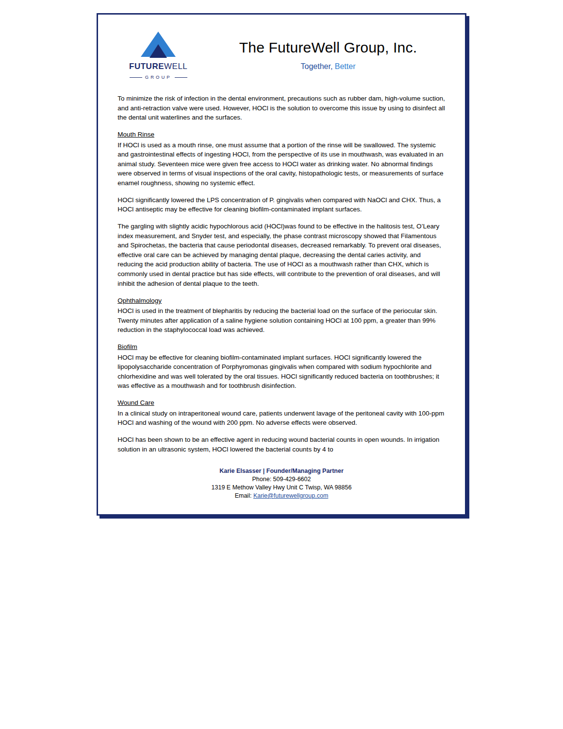FUTURE WELL
GROUP
The FutureWell Group, Inc.
Together, Better
To minimize the risk of infection in the dental environment, precautions such as rubber dam, high-volume suction, and anti-retraction valve were used. However, HOCl is the solution to overcome this issue by using to disinfect all the dental unit waterlines and the surfaces.
Mouth Rinse
If HOCl is used as a mouth rinse, one must assume that a portion of the rinse will be swallowed. The systemic and gastrointestinal effects of ingesting HOCl, from the perspective of its use in mouthwash, was evaluated in an animal study. Seventeen mice were given free access to HOCl water as drinking water. No abnormal findings were observed in terms of visual inspections of the oral cavity, histopathologic tests, or measurements of surface enamel roughness, showing no systemic effect.
HOCl significantly lowered the LPS concentration of P. gingivalis when compared with NaOCl and CHX. Thus, a HOCl antiseptic may be effective for cleaning biofilm-contaminated implant surfaces.
The gargling with slightly acidic hypochlorous acid (HOCl)was found to be effective in the halitosis test, O’Leary index measurement, and Snyder test, and especially, the phase contrast microscopy showed that Filamentous and Spirochetas, the bacteria that cause periodontal diseases, decreased remarkably. To prevent oral diseases, effective oral care can be achieved by managing dental plaque, decreasing the dental caries activity, and reducing the acid production ability of bacteria. The use of HOCl as a mouthwash rather than CHX, which is commonly used in dental practice but has side effects, will contribute to the prevention of oral diseases, and will inhibit the adhesion of dental plaque to the teeth.
Ophthalmology
HOCl is used in the treatment of blepharitis by reducing the bacterial load on the surface of the periocular skin. Twenty minutes after application of a saline hygiene solution containing HOCl at 100 ppm, a greater than 99% reduction in the staphylococcal load was achieved.
Biofilm
HOCl may be effective for cleaning biofilm-contaminated implant surfaces. HOCl significantly lowered the lipopolysaccharide concentration of Porphyromonas gingivalis when compared with sodium hypochlorite and chlorhexidine and was well tolerated by the oral tissues. HOCl significantly reduced bacteria on toothbrushes; it was effective as a mouthwash and for toothbrush disinfection.
Wound Care
In a clinical study on intraperitoneal wound care, patients underwent lavage of the peritoneal cavity with 100-ppm HOCl and washing of the wound with 200 ppm. No adverse effects were observed.
HOCl has been shown to be an effective agent in reducing wound bacterial counts in open wounds. In irrigation solution in an ultrasonic system, HOCl lowered the bacterial counts by 4 to
Karie Elsasser | Founder/Managing Partner
Phone: 509-429-6602
1319 E Methow Valley Hwy Unit C Twisp, WA 98856
Email: Karie@futurewellgroup.com